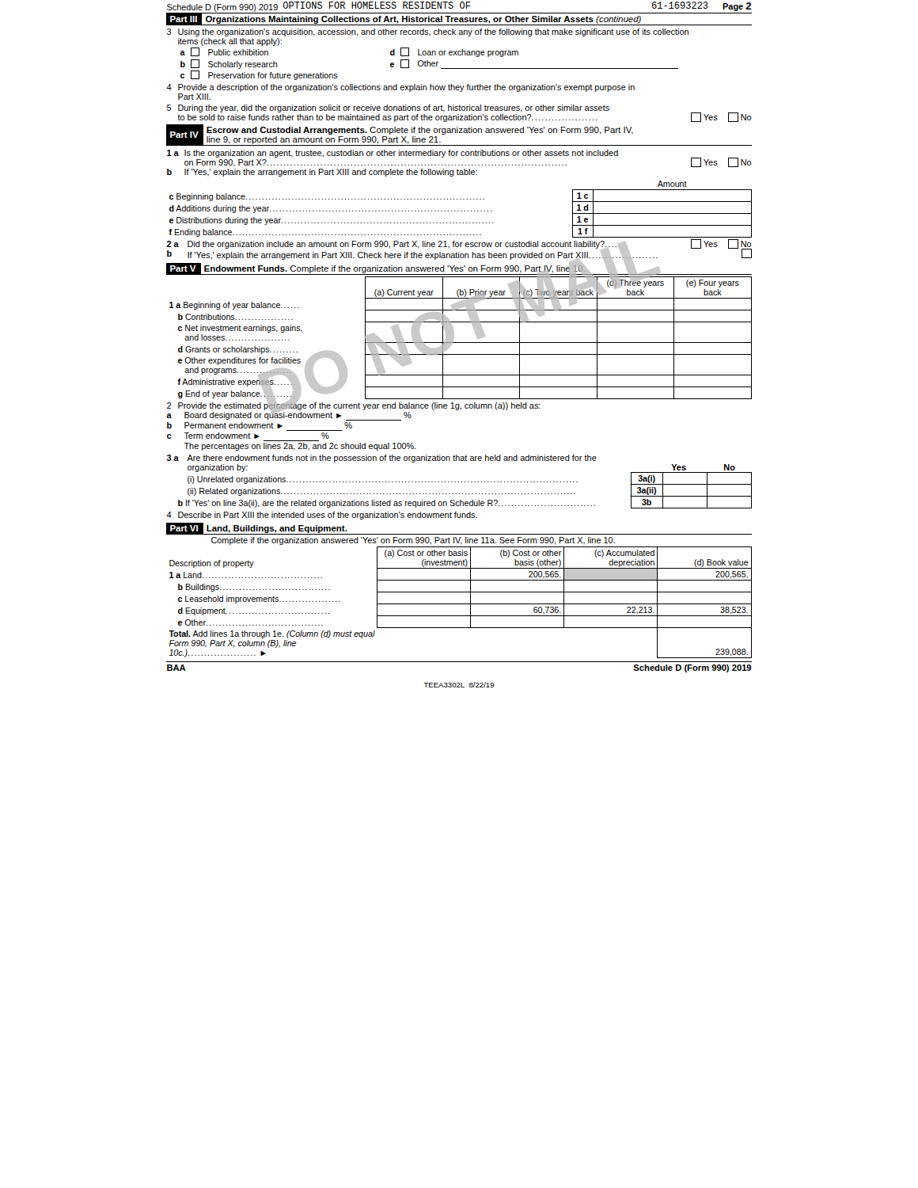DO NOT MAIL
Schedule D (Form 990) 2019
OPTIONS FOR HOMELESS RESIDENTS OF
61-1693223
Page 2
Part III
Organizations Maintaining Collections of Art, Historical Treasures, or Other Similar Assets (continued)
3
Using the organization's acquisition, accession, and other records, check any of the following that make significant use of its collection
items (check all that apply):
| | a | | Public exhibition | | d | | Loan or exchange program |
| | b | | Scholarly research | | e | | Other |
| | c | | Preservation for future generations |
4
Provide a description of the organization's collections and explain how they further the organization's exempt purpose in
Part XIII.
5
During the year, did the organization solicit or receive donations of art, historical treasures, or other similar assets
to be sold to raise funds rather than to be maintained as part of the organization's collection?....................
Yes No
Part IV
Escrow and Custodial Arrangements. Complete if the organization answered 'Yes' on Form 990, Part IV,
line 9, or reported an amount on Form 990, Part X, line 21.
1 a
Is the organization an agent, trustee, custodian or other intermediary for contributions or other assets not included
on Form 990, Part X?..........................................................................................
Yes No
b
If 'Yes,' explain the arrangement in Part XIII and complete the following table:
| | | Amount |
| c Beginning balance ......................................................................... | 1 c | |
| d Additions during the year .................................................................... | 1 d | |
| e Distributions during the year ................................................................. | 1 e | |
| f Ending balance ............................................................................ | 1 f | |
2 a
Did the organization include an amount on Form 990, Part X, line 21, for escrow or custodial account liability?.....
Yes No
b
If 'Yes,' explain the arrangement in Part XIII. Check here if the explanation has been provided on Part XIII.....................
Part V
Endowment Funds. Complete if the organization answered 'Yes' on Form 990, Part IV, line 10.
| | (a) Current year | (b) Prior year | (c) Two years back | (d) Three years back | (e) Four years back |
| 1 a Beginning of year balance ...... | | | | | |
| b Contributions .................. | | | | | |
| c Net investment earnings, gains, and losses .................... | | | | | |
| d Grants or scholarships ......... | | | | | |
| e Other expenditures for facilities and programs ................. | | | | | |
| f Administrative expenses ....... | | | | | |
| g End of year balance ........... | | | | | |
2
Provide the estimated percentage of the current year end balance (line 1g, column (a)) held as:
a
Board designated or quasi-endowment ► %
b
Permanent endowment ► %
c
Term endowment ► %
The percentages on lines 2a, 2b, and 2c should equal 100%.
3 a
Are there endowment funds not in the possession of the organization that are held and administered for the
organization by:
Yes No
| (i) Unrelated organizations ......................................................................................... | 3a(i) | | |
| (ii) Related organizations .......................................................................................... | 3a(ii) | | |
| b If 'Yes' on line 3a(ii), are the related organizations listed as required on Schedule R? .............................. | 3b | | |
4
Describe in Part XIII the intended uses of the organization's endowment funds.
Part VI
Land, Buildings, and Equipment.
Complete if the organization answered 'Yes' on Form 990, Part IV, line 11a. See Form 990, Part X, line 10.
| Description of property | (a) Cost or other basis (investment) | (b) Cost or other basis (other) | (c) Accumulated depreciation | (d) Book value |
| --- | --- | --- | --- | --- |
| 1 a Land ..................................... | | 200,565. | | 200,565. |
| b Buildings .................................. | | | | |
| c Leasehold improvements ................... | | | | |
| d Equipment ................................ | | 60,736. | 22,213. | 38,523. |
| e Other .................................... | | | | |
| Total. Add lines 1a through 1e. (Column (d) must equal Form 990, Part X, column (B), line 10c.) ..................... ► | | | | 239,088. |
BAA
Schedule D (Form 990) 2019
TEEA3302L 8/22/19